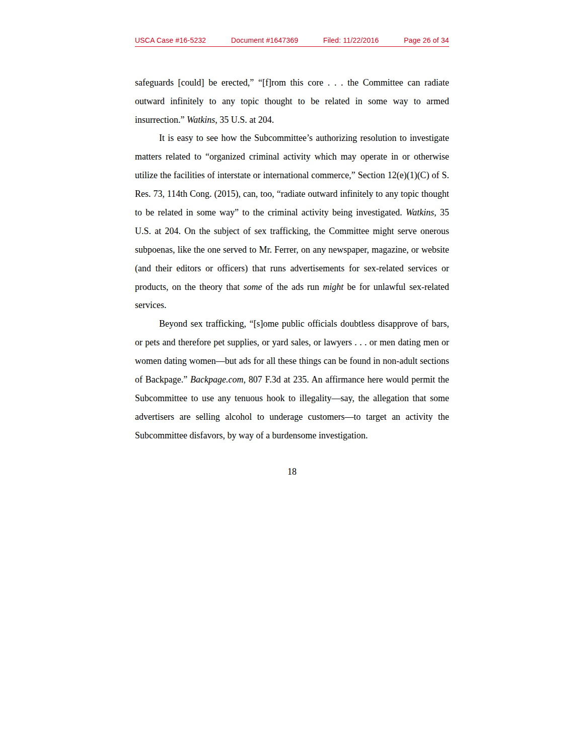USCA Case #16-5232 Document #1647369 Filed: 11/22/2016 Page 26 of 34
safeguards [could] be erected,” “[f]rom this core . . . the Committee can radiate outward infinitely to any topic thought to be related in some way to armed insurrection.” Watkins, 35 U.S. at 204.
It is easy to see how the Subcommittee’s authorizing resolution to investigate matters related to “organized criminal activity which may operate in or otherwise utilize the facilities of interstate or international commerce,” Section 12(e)(1)(C) of S. Res. 73, 114th Cong. (2015), can, too, “radiate outward infinitely to any topic thought to be related in some way” to the criminal activity being investigated. Watkins, 35 U.S. at 204. On the subject of sex trafficking, the Committee might serve onerous subpoenas, like the one served to Mr. Ferrer, on any newspaper, magazine, or website (and their editors or officers) that runs advertisements for sex-related services or products, on the theory that some of the ads run might be for unlawful sex-related services.
Beyond sex trafficking, “[s]ome public officials doubtless disapprove of bars, or pets and therefore pet supplies, or yard sales, or lawyers . . . or men dating men or women dating women—but ads for all these things can be found in non-adult sections of Backpage.” Backpage.com, 807 F.3d at 235. An affirmance here would permit the Subcommittee to use any tenuous hook to illegality—say, the allegation that some advertisers are selling alcohol to underage customers—to target an activity the Subcommittee disfavors, by way of a burdensome investigation.
18